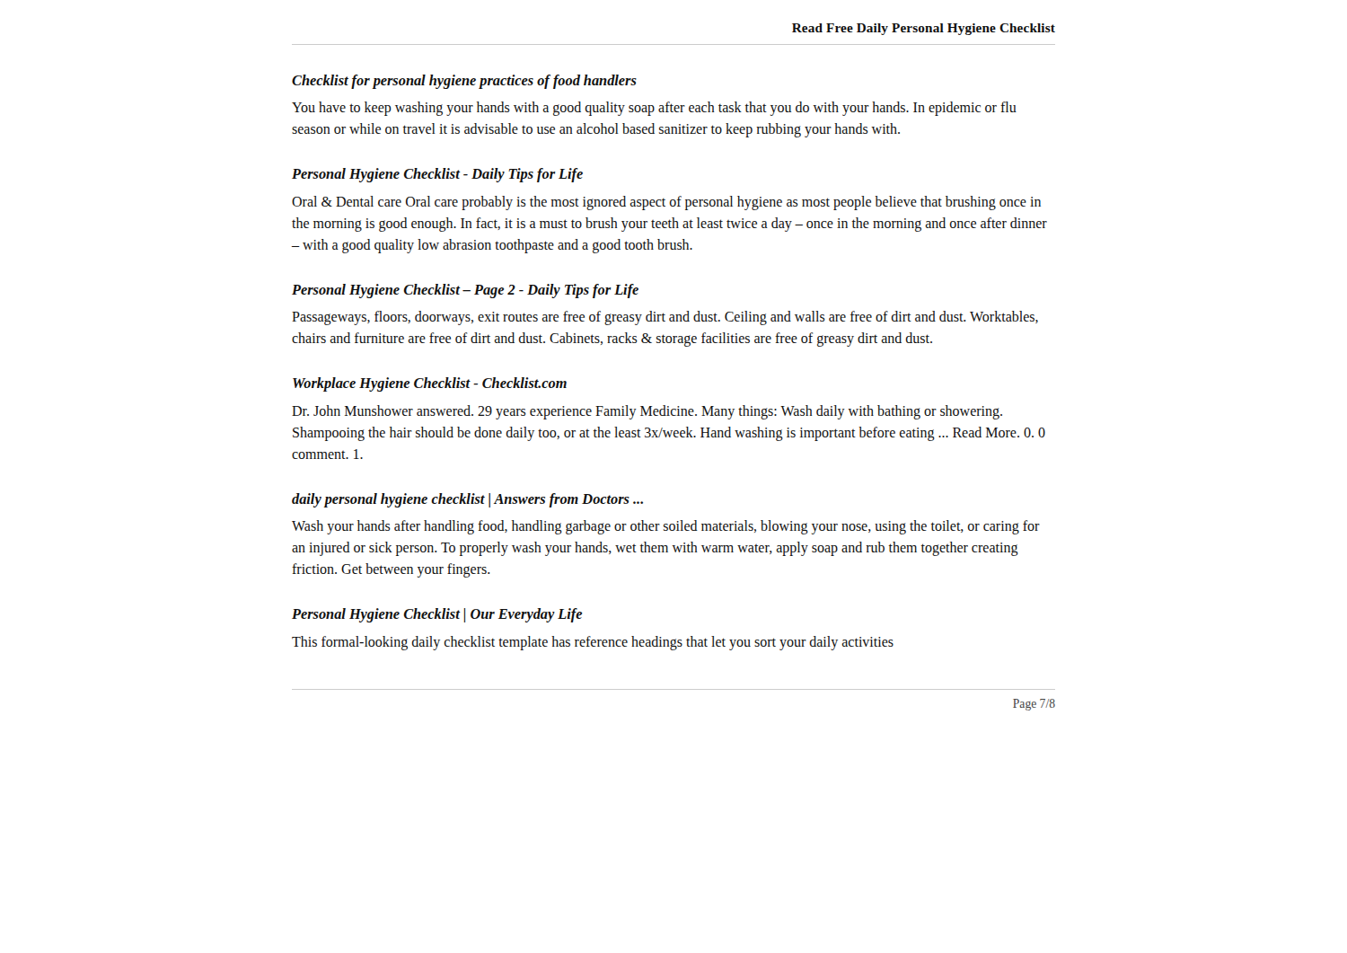Read Free Daily Personal Hygiene Checklist
Checklist for personal hygiene practices of food handlers
You have to keep washing your hands with a good quality soap after each task that you do with your hands. In epidemic or flu season or while on travel it is advisable to use an alcohol based sanitizer to keep rubbing your hands with.
Personal Hygiene Checklist - Daily Tips for Life
Oral & Dental care Oral care probably is the most ignored aspect of personal hygiene as most people believe that brushing once in the morning is good enough. In fact, it is a must to brush your teeth at least twice a day – once in the morning and once after dinner – with a good quality low abrasion toothpaste and a good tooth brush.
Personal Hygiene Checklist – Page 2 - Daily Tips for Life
Passageways, floors, doorways, exit routes are free of greasy dirt and dust. Ceiling and walls are free of dirt and dust. Worktables, chairs and furniture are free of dirt and dust. Cabinets, racks & storage facilities are free of greasy dirt and dust.
Workplace Hygiene Checklist - Checklist.com
Dr. John Munshower answered. 29 years experience Family Medicine. Many things: Wash daily with bathing or showering. Shampooing the hair should be done daily too, or at the least 3x/week. Hand washing is important before eating ... Read More. 0. 0 comment. 1.
daily personal hygiene checklist | Answers from Doctors ...
Wash your hands after handling food, handling garbage or other soiled materials, blowing your nose, using the toilet, or caring for an injured or sick person. To properly wash your hands, wet them with warm water, apply soap and rub them together creating friction. Get between your fingers.
Personal Hygiene Checklist | Our Everyday Life
This formal-looking daily checklist template has reference headings that let you sort your daily activities
Page 7/8